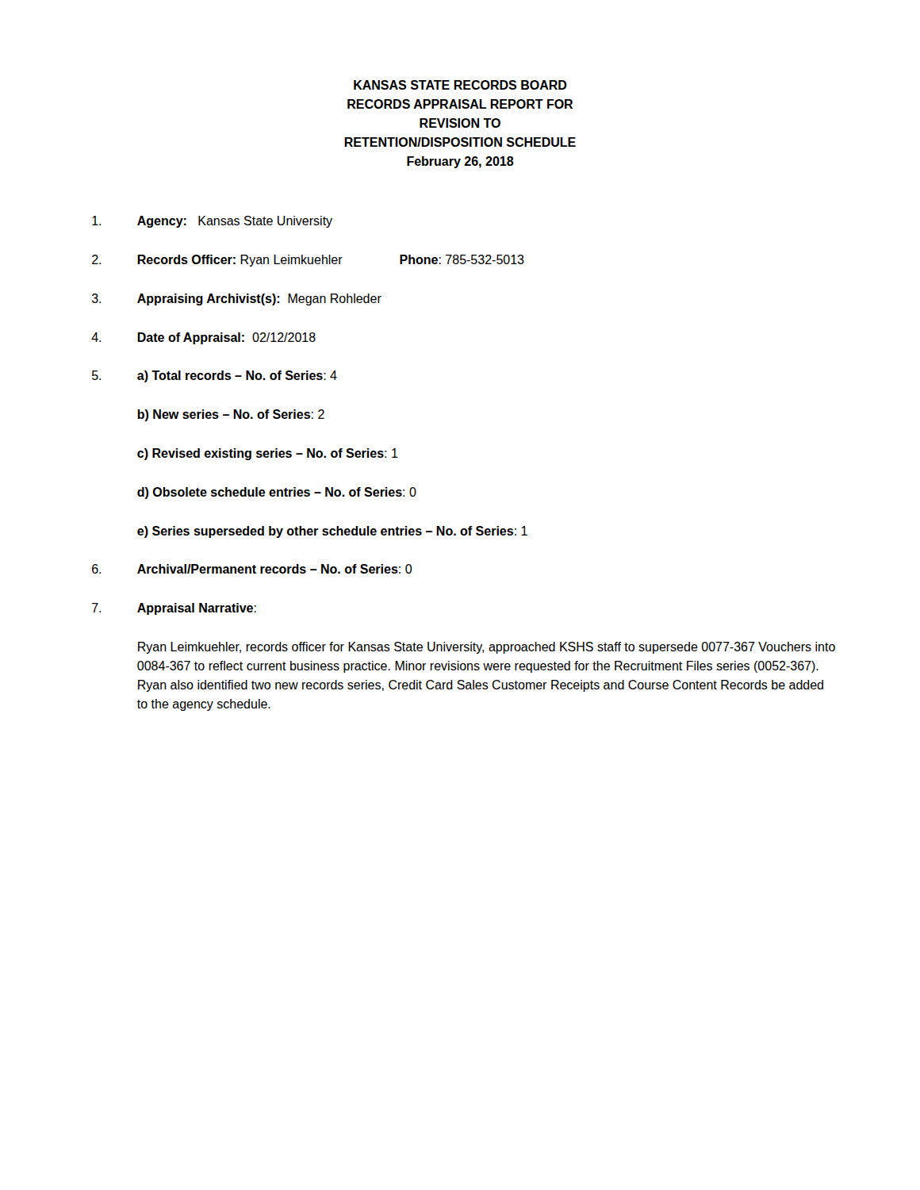KANSAS STATE RECORDS BOARD
RECORDS APPRAISAL REPORT FOR
REVISION TO
RETENTION/DISPOSITION SCHEDULE
February 26, 2018
Agency: Kansas State University
Records Officer: Ryan Leimkuehler Phone: 785-532-5013
Appraising Archivist(s): Megan Rohleder
Date of Appraisal: 02/12/2018
a) Total records – No. of Series: 4
b) New series – No. of Series: 2
c) Revised existing series – No. of Series: 1
d) Obsolete schedule entries – No. of Series: 0
e) Series superseded by other schedule entries – No. of Series: 1
Archival/Permanent records – No. of Series: 0
Appraisal Narrative:
Ryan Leimkuehler, records officer for Kansas State University, approached KSHS staff to supersede 0077-367 Vouchers into 0084-367 to reflect current business practice. Minor revisions were requested for the Recruitment Files series (0052-367). Ryan also identified two new records series, Credit Card Sales Customer Receipts and Course Content Records be added to the agency schedule.